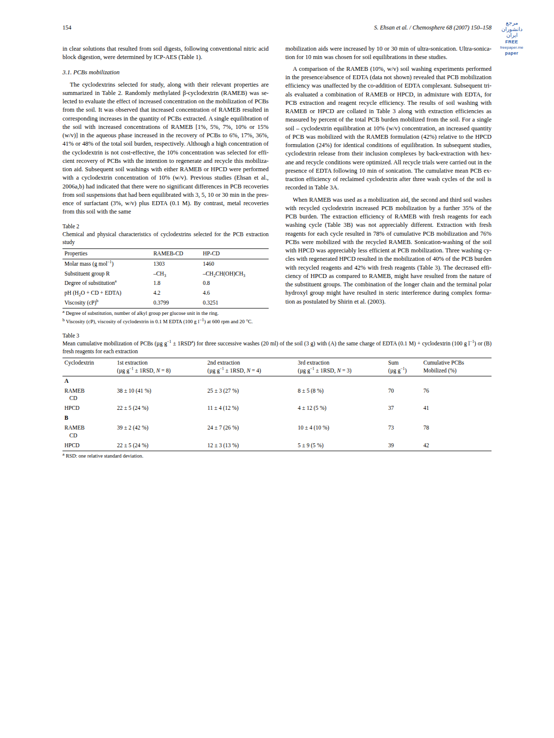مرجع دانشوران ایران
FREE
freepaper.me
paper
154 S. Ehsan et al. / Chemosphere 68 (2007) 150–158
in clear solutions that resulted from soil digests, following conventional nitric acid block digestion, were determined by ICP-AES (Table 1).
3.1. PCBs mobilization
The cyclodextrins selected for study, along with their relevant properties are summarized in Table 2. Randomly methylated β-cyclodextrin (RAMEB) was selected to evaluate the effect of increased concentration on the mobilization of PCBs from the soil. It was observed that increased concentration of RAMEB resulted in corresponding increases in the quantity of PCBs extracted. A single equilibration of the soil with increased concentrations of RAMEB [1%, 5%, 7%, 10% or 15% (w/v)] in the aqueous phase increased in the recovery of PCBs to 6%, 17%, 36%, 41% or 48% of the total soil burden, respectively. Although a high concentration of the cyclodextrin is not cost-effective, the 10% concentration was selected for efficient recovery of PCBs with the intention to regenerate and recycle this mobilization aid. Subsequent soil washings with either RAMEB or HPCD were performed with a cyclodextrin concentration of 10% (w/v). Previous studies (Ehsan et al., 2006a,b) had indicated that there were no significant differences in PCB recoveries from soil suspensions that had been equilibrated with 3, 5, 10 or 30 min in the presence of surfactant (3%, w/v) plus EDTA (0.1 M). By contrast, metal recoveries from this soil with the same
Table 2 Chemical and physical characteristics of cyclodextrins selected for the PCB extraction study
| Properties | RAMEB-CD | HP-CD |
| --- | --- | --- |
| Molar mass (g mol −1 ) | 1303 | 1460 |
| Substituent group R | –CH 3 | –CH 2 CH(OH)CH 3 |
| Degree of substitution a | 1.8 | 0.8 |
| pH (H 2 O + CD + EDTA) | 4.2 | 4.6 |
| Viscosity (cP) b | 0.3799 | 0.3251 |
a Degree of substitution, number of alkyl group per glucose unit in the ring.
b Viscosity (cP), viscosity of cyclodextrin in 0.1 M EDTA (100 g l−1) at 600 rpm and 20 °C.
mobilization aids were increased by 10 or 30 min of ultra-sonication. Ultra-sonication for 10 min was chosen for soil equilibrations in these studies.
A comparison of the RAMEB (10%, w/v) soil washing experiments performed in the presence/absence of EDTA (data not shown) revealed that PCB mobilization efficiency was unaffected by the co-addition of EDTA complexant. Subsequent trials evaluated a combination of RAMEB or HPCD, in admixture with EDTA, for PCB extraction and reagent recycle efficiency. The results of soil washing with RAMEB or HPCD are collated in Table 3 along with extraction efficiencies as measured by percent of the total PCB burden mobilized from the soil. For a single soil – cyclodextrin equilibration at 10% (w/v) concentration, an increased quantity of PCB was mobilized with the RAMEB formulation (42%) relative to the HPCD formulation (24%) for identical conditions of equilibration. In subsequent studies, cyclodextrin release from their inclusion complexes by back-extraction with hexane and recycle conditions were optimized. All recycle trials were carried out in the presence of EDTA following 10 min of sonication. The cumulative mean PCB extraction efficiency of reclaimed cyclodextrin after three wash cycles of the soil is recorded in Table 3A.
When RAMEB was used as a mobilization aid, the second and third soil washes with recycled cyclodextrin increased PCB mobilization by a further 35% of the PCB burden. The extraction efficiency of RAMEB with fresh reagents for each washing cycle (Table 3B) was not appreciably different. Extraction with fresh reagents for each cycle resulted in 78% of cumulative PCB mobilization and 76% PCBs were mobilized with the recycled RAMEB. Sonication-washing of the soil with HPCD was appreciably less efficient at PCB mobilization. Three washing cycles with regenerated HPCD resulted in the mobilization of 40% of the PCB burden with recycled reagents and 42% with fresh reagents (Table 3). The decreased efficiency of HPCD as compared to RAMEB, might have resulted from the nature of the substituent groups. The combination of the longer chain and the terminal polar hydroxyl group might have resulted in steric interference during complex formation as postulated by Shirin et al. (2003).
Table 3 Mean cumulative mobilization of PCBs (µg g−1 ± 1RSDa) for three successive washes (20 ml) of the soil (3 g) with (A) the same charge of EDTA (0.1 M) + cyclodextrin (100 g l−1) or (B) fresh reagents for each extraction
| Cyclodextrin | 1st extraction (µg g −1 ± 1RSD, N = 8) | 2nd extraction (µg g −1 ± 1RSD, N = 4) | 3rd extraction (µg g −1 ± 1RSD, N = 3) | Sum (µg g −1 ) | Cumulative PCBs Mobilized (%) |
| --- | --- | --- | --- | --- | --- |
| A | | | | | |
| RAMEB CD | 38 ± 10 (41 %) | 25 ± 3 (27 %) | 8 ± 5 (8 %) | 70 | 76 |
| HPCD | 22 ± 5 (24 %) | 11 ± 4 (12 %) | 4 ± 12 (5 %) | 37 | 41 |
| B | | | | | |
| RAMEB CD | 39 ± 2 (42 %) | 24 ± 7 (26 %) | 10 ± 4 (10 %) | 73 | 78 |
| HPCD | 22 ± 5 (24 %) | 12 ± 3 (13 %) | 5 ± 9 (5 %) | 39 | 42 |
a RSD: one relative standard deviation.